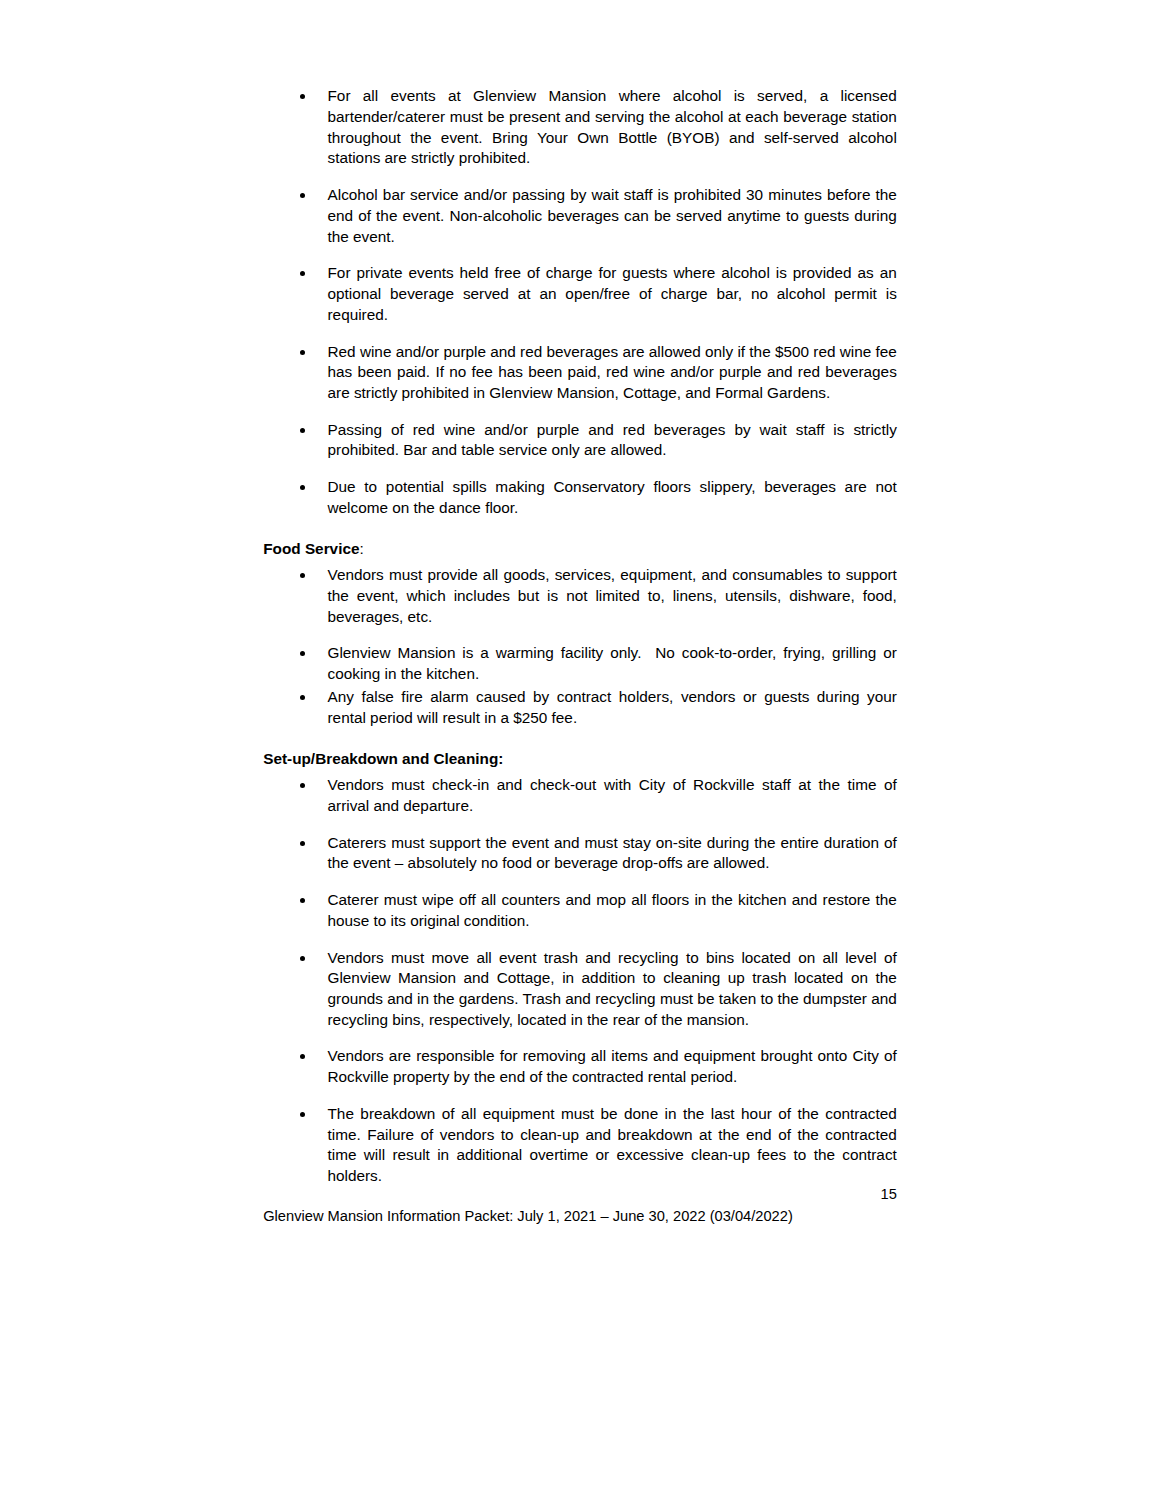For all events at Glenview Mansion where alcohol is served, a licensed bartender/caterer must be present and serving the alcohol at each beverage station throughout the event. Bring Your Own Bottle (BYOB) and self-served alcohol stations are strictly prohibited.
Alcohol bar service and/or passing by wait staff is prohibited 30 minutes before the end of the event. Non-alcoholic beverages can be served anytime to guests during the event.
For private events held free of charge for guests where alcohol is provided as an optional beverage served at an open/free of charge bar, no alcohol permit is required.
Red wine and/or purple and red beverages are allowed only if the $500 red wine fee has been paid. If no fee has been paid, red wine and/or purple and red beverages are strictly prohibited in Glenview Mansion, Cottage, and Formal Gardens.
Passing of red wine and/or purple and red beverages by wait staff is strictly prohibited. Bar and table service only are allowed.
Due to potential spills making Conservatory floors slippery, beverages are not welcome on the dance floor.
Food Service:
Vendors must provide all goods, services, equipment, and consumables to support the event, which includes but is not limited to, linens, utensils, dishware, food, beverages, etc.
Glenview Mansion is a warming facility only. No cook-to-order, frying, grilling or cooking in the kitchen.
Any false fire alarm caused by contract holders, vendors or guests during your rental period will result in a $250 fee.
Set-up/Breakdown and Cleaning:
Vendors must check-in and check-out with City of Rockville staff at the time of arrival and departure.
Caterers must support the event and must stay on-site during the entire duration of the event – absolutely no food or beverage drop-offs are allowed.
Caterer must wipe off all counters and mop all floors in the kitchen and restore the house to its original condition.
Vendors must move all event trash and recycling to bins located on all level of Glenview Mansion and Cottage, in addition to cleaning up trash located on the grounds and in the gardens. Trash and recycling must be taken to the dumpster and recycling bins, respectively, located in the rear of the mansion.
Vendors are responsible for removing all items and equipment brought onto City of Rockville property by the end of the contracted rental period.
The breakdown of all equipment must be done in the last hour of the contracted time. Failure of vendors to clean-up and breakdown at the end of the contracted time will result in additional overtime or excessive clean-up fees to the contract holders.
15
Glenview Mansion Information Packet: July 1, 2021 – June 30, 2022 (03/04/2022)